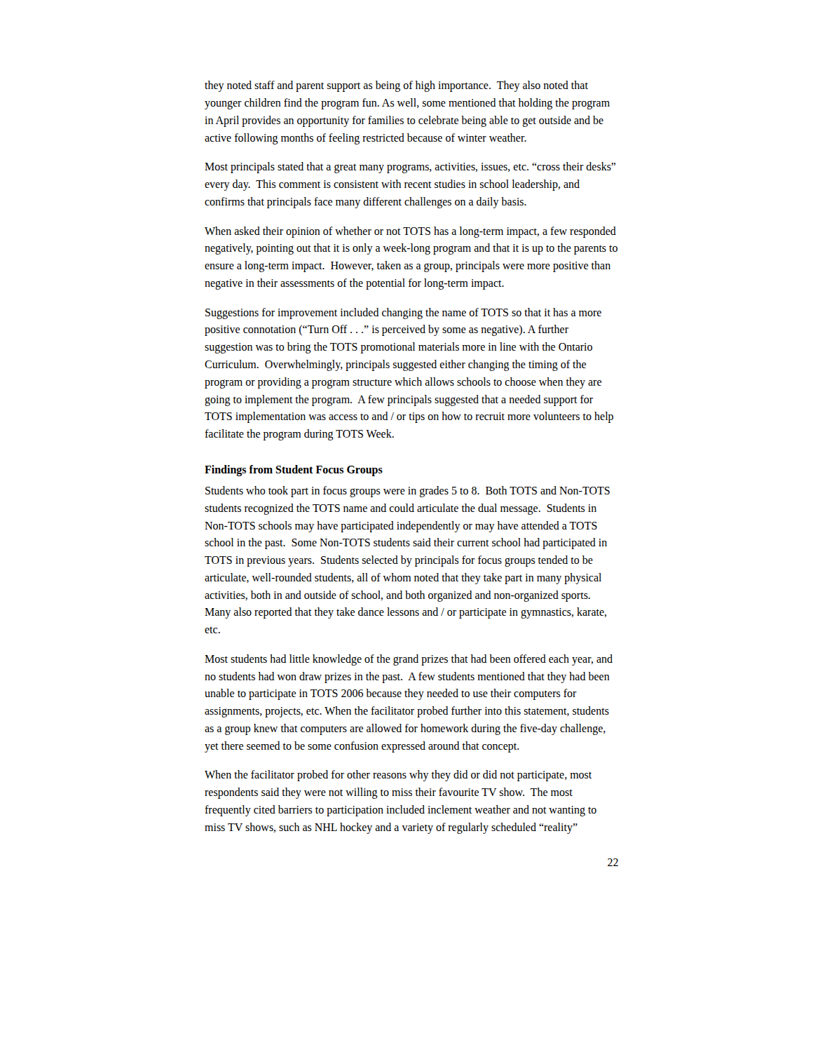they noted staff and parent support as being of high importance. They also noted that younger children find the program fun. As well, some mentioned that holding the program in April provides an opportunity for families to celebrate being able to get outside and be active following months of feeling restricted because of winter weather.
Most principals stated that a great many programs, activities, issues, etc. “cross their desks” every day. This comment is consistent with recent studies in school leadership, and confirms that principals face many different challenges on a daily basis.
When asked their opinion of whether or not TOTS has a long-term impact, a few responded negatively, pointing out that it is only a week-long program and that it is up to the parents to ensure a long-term impact. However, taken as a group, principals were more positive than negative in their assessments of the potential for long-term impact.
Suggestions for improvement included changing the name of TOTS so that it has a more positive connotation (“Turn Off . . .” is perceived by some as negative). A further suggestion was to bring the TOTS promotional materials more in line with the Ontario Curriculum. Overwhelmingly, principals suggested either changing the timing of the program or providing a program structure which allows schools to choose when they are going to implement the program. A few principals suggested that a needed support for TOTS implementation was access to and / or tips on how to recruit more volunteers to help facilitate the program during TOTS Week.
Findings from Student Focus Groups
Students who took part in focus groups were in grades 5 to 8. Both TOTS and Non-TOTS students recognized the TOTS name and could articulate the dual message. Students in Non-TOTS schools may have participated independently or may have attended a TOTS school in the past. Some Non-TOTS students said their current school had participated in TOTS in previous years. Students selected by principals for focus groups tended to be articulate, well-rounded students, all of whom noted that they take part in many physical activities, both in and outside of school, and both organized and non-organized sports. Many also reported that they take dance lessons and / or participate in gymnastics, karate, etc.
Most students had little knowledge of the grand prizes that had been offered each year, and no students had won draw prizes in the past. A few students mentioned that they had been unable to participate in TOTS 2006 because they needed to use their computers for assignments, projects, etc. When the facilitator probed further into this statement, students as a group knew that computers are allowed for homework during the five-day challenge, yet there seemed to be some confusion expressed around that concept.
When the facilitator probed for other reasons why they did or did not participate, most respondents said they were not willing to miss their favourite TV show. The most frequently cited barriers to participation included inclement weather and not wanting to miss TV shows, such as NHL hockey and a variety of regularly scheduled “reality”
22